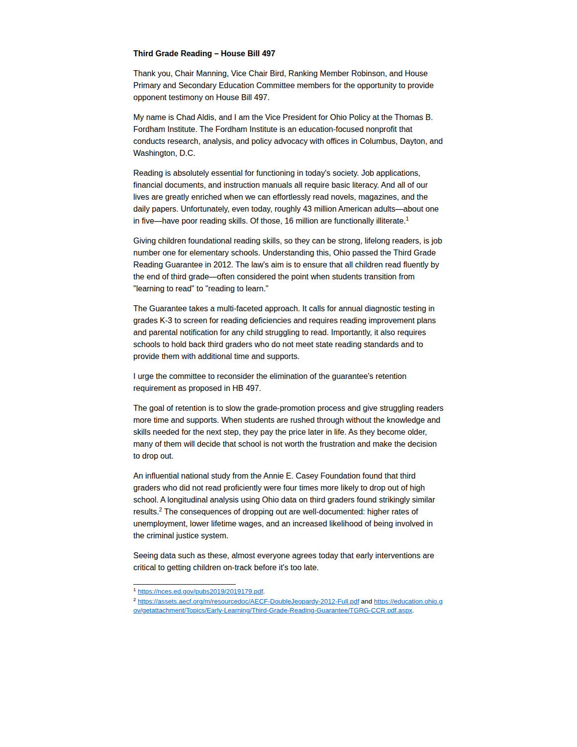Third Grade Reading – House Bill 497
Thank you, Chair Manning, Vice Chair Bird, Ranking Member Robinson, and House Primary and Secondary Education Committee members for the opportunity to provide opponent testimony on House Bill 497.
My name is Chad Aldis, and I am the Vice President for Ohio Policy at the Thomas B. Fordham Institute. The Fordham Institute is an education-focused nonprofit that conducts research, analysis, and policy advocacy with offices in Columbus, Dayton, and Washington, D.C.
Reading is absolutely essential for functioning in today's society. Job applications, financial documents, and instruction manuals all require basic literacy. And all of our lives are greatly enriched when we can effortlessly read novels, magazines, and the daily papers. Unfortunately, even today, roughly 43 million American adults—about one in five—have poor reading skills. Of those, 16 million are functionally illiterate.1
Giving children foundational reading skills, so they can be strong, lifelong readers, is job number one for elementary schools. Understanding this, Ohio passed the Third Grade Reading Guarantee in 2012. The law's aim is to ensure that all children read fluently by the end of third grade—often considered the point when students transition from "learning to read" to "reading to learn."
The Guarantee takes a multi-faceted approach. It calls for annual diagnostic testing in grades K-3 to screen for reading deficiencies and requires reading improvement plans and parental notification for any child struggling to read. Importantly, it also requires schools to hold back third graders who do not meet state reading standards and to provide them with additional time and supports.
I urge the committee to reconsider the elimination of the guarantee's retention requirement as proposed in HB 497.
The goal of retention is to slow the grade-promotion process and give struggling readers more time and supports. When students are rushed through without the knowledge and skills needed for the next step, they pay the price later in life. As they become older, many of them will decide that school is not worth the frustration and make the decision to drop out.
An influential national study from the Annie E. Casey Foundation found that third graders who did not read proficiently were four times more likely to drop out of high school. A longitudinal analysis using Ohio data on third graders found strikingly similar results.2 The consequences of dropping out are well-documented: higher rates of unemployment, lower lifetime wages, and an increased likelihood of being involved in the criminal justice system.
Seeing data such as these, almost everyone agrees today that early interventions are critical to getting children on-track before it's too late.
1 https://nces.ed.gov/pubs2019/2019179.pdf.
2 https://assets.aecf.org/m/resourcedoc/AECF-DoubleJeopardy-2012-Full.pdf and https://education.ohio.gov/getattachment/Topics/Early-Learning/Third-Grade-Reading-Guarantee/TGRG-CCR.pdf.aspx.